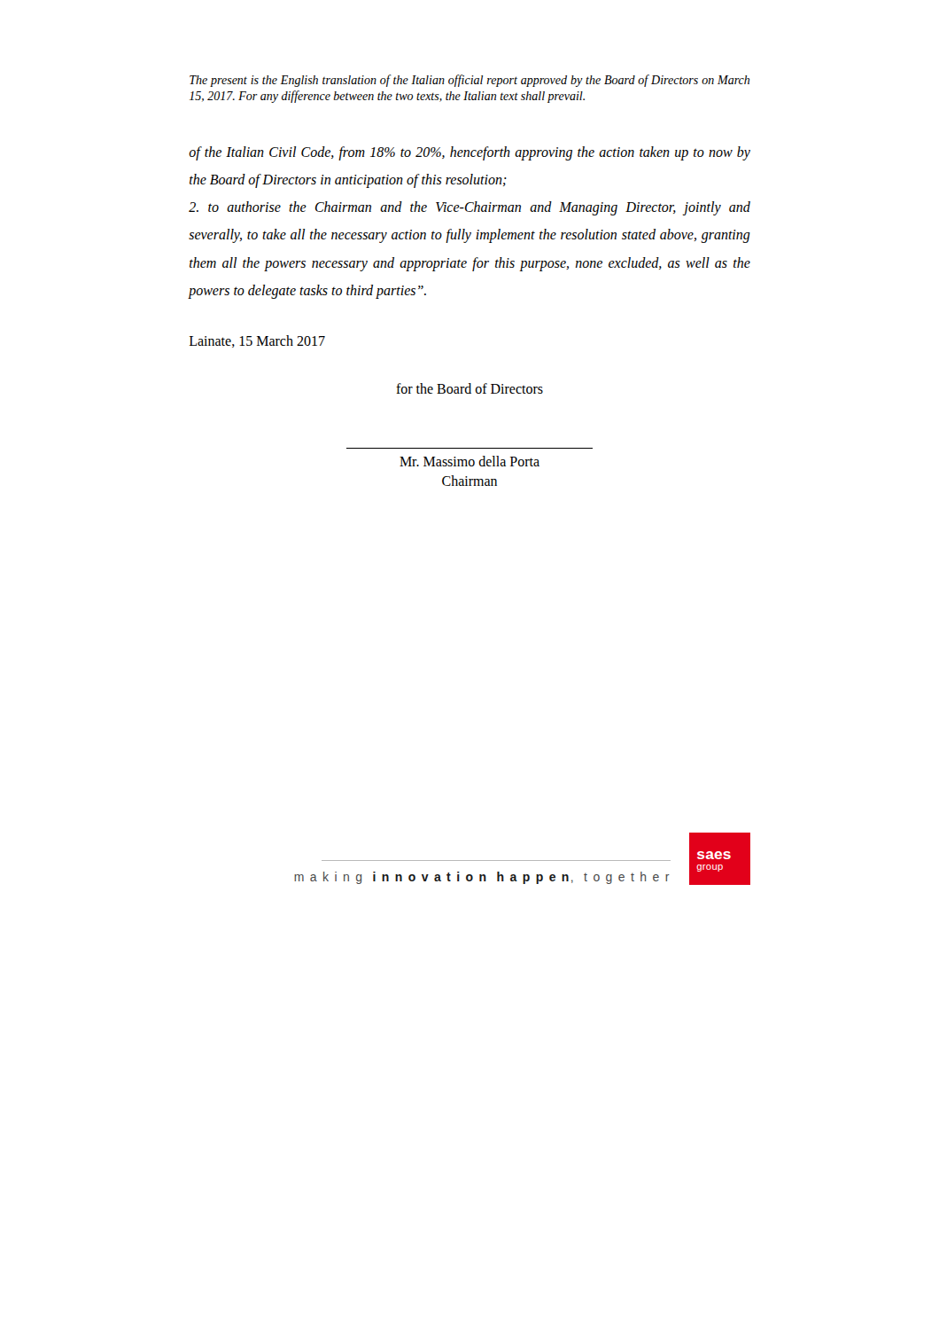The present is the English translation of the Italian official report approved by the Board of Directors on March 15, 2017. For any difference between the two texts, the Italian text shall prevail.
of the Italian Civil Code, from 18% to 20%, henceforth approving the action taken up to now by the Board of Directors in anticipation of this resolution;
2. to authorise the Chairman and the Vice-Chairman and Managing Director, jointly and severally, to take all the necessary action to fully implement the resolution stated above, granting them all the powers necessary and appropriate for this purpose, none excluded, as well as the powers to delegate tasks to third parties”.
Lainate, 15 March 2017
for the Board of Directors
Mr. Massimo della Porta
Chairman
m a k i n g i n n o v a t i o n h a p p e n, t o g e t h e r
saes group